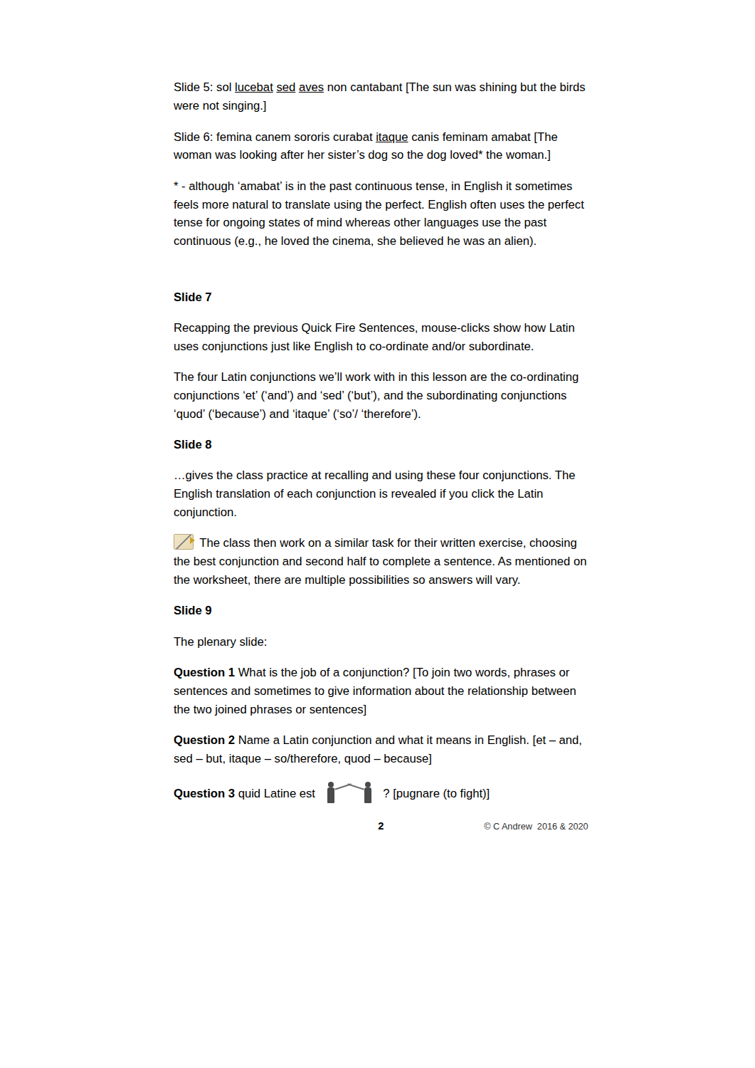Slide 5: sol lucebat sed aves non cantabant [The sun was shining but the birds were not singing.]
Slide 6: femina canem sororis curabat itaque canis feminam amabat [The woman was looking after her sister’s dog so the dog loved* the woman.]
* - although ‘amabat’ is in the past continuous tense, in English it sometimes feels more natural to translate using the perfect. English often uses the perfect tense for ongoing states of mind whereas other languages use the past continuous (e.g., he loved the cinema, she believed he was an alien).
Slide 7
Recapping the previous Quick Fire Sentences, mouse-clicks show how Latin uses conjunctions just like English to co-ordinate and/or subordinate.
The four Latin conjunctions we’ll work with in this lesson are the co-ordinating conjunctions ‘et’ (‘and’) and ‘sed’ (‘but’), and the subordinating conjunctions ‘quod’ (‘because’) and ‘itaque’ (‘so’/ ‘therefore’).
Slide 8
…gives the class practice at recalling and using these four conjunctions. The English translation of each conjunction is revealed if you click the Latin conjunction.
The class then work on a similar task for their written exercise, choosing the best conjunction and second half to complete a sentence. As mentioned on the worksheet, there are multiple possibilities so answers will vary.
Slide 9
The plenary slide:
Question 1 What is the job of a conjunction? [To join two words, phrases or sentences and sometimes to give information about the relationship between the two joined phrases or sentences]
Question 2 Name a Latin conjunction and what it means in English. [et – and, sed – but, itaque – so/therefore, quod – because]
Question 3 quid Latine est ? [pugnare (to fight)]
2
© C Andrew 2016 & 2020